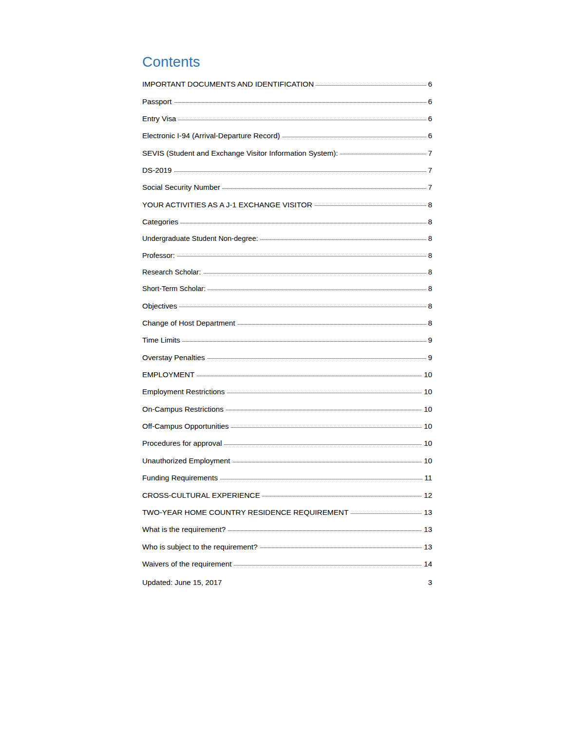Contents
IMPORTANT DOCUMENTS AND IDENTIFICATION 6
Passport 6
Entry Visa 6
Electronic I-94 (Arrival-Departure Record) 6
SEVIS (Student and Exchange Visitor Information System): 7
DS-2019 7
Social Security Number 7
YOUR ACTIVITIES AS A J-1 EXCHANGE VISITOR 8
Categories 8
Undergraduate Student Non-degree: 8
Professor: 8
Research Scholar: 8
Short-Term Scholar: 8
Objectives 8
Change of Host Department 8
Time Limits 9
Overstay Penalties 9
EMPLOYMENT 10
Employment Restrictions 10
On-Campus Restrictions 10
Off-Campus Opportunities 10
Procedures for approval 10
Unauthorized Employment 10
Funding Requirements 11
CROSS-CULTURAL EXPERIENCE 12
TWO-YEAR HOME COUNTRY RESIDENCE REQUIREMENT 13
What is the requirement? 13
Who is subject to the requirement? 13
Waivers of the requirement 14
Updated: June 15, 2017 3